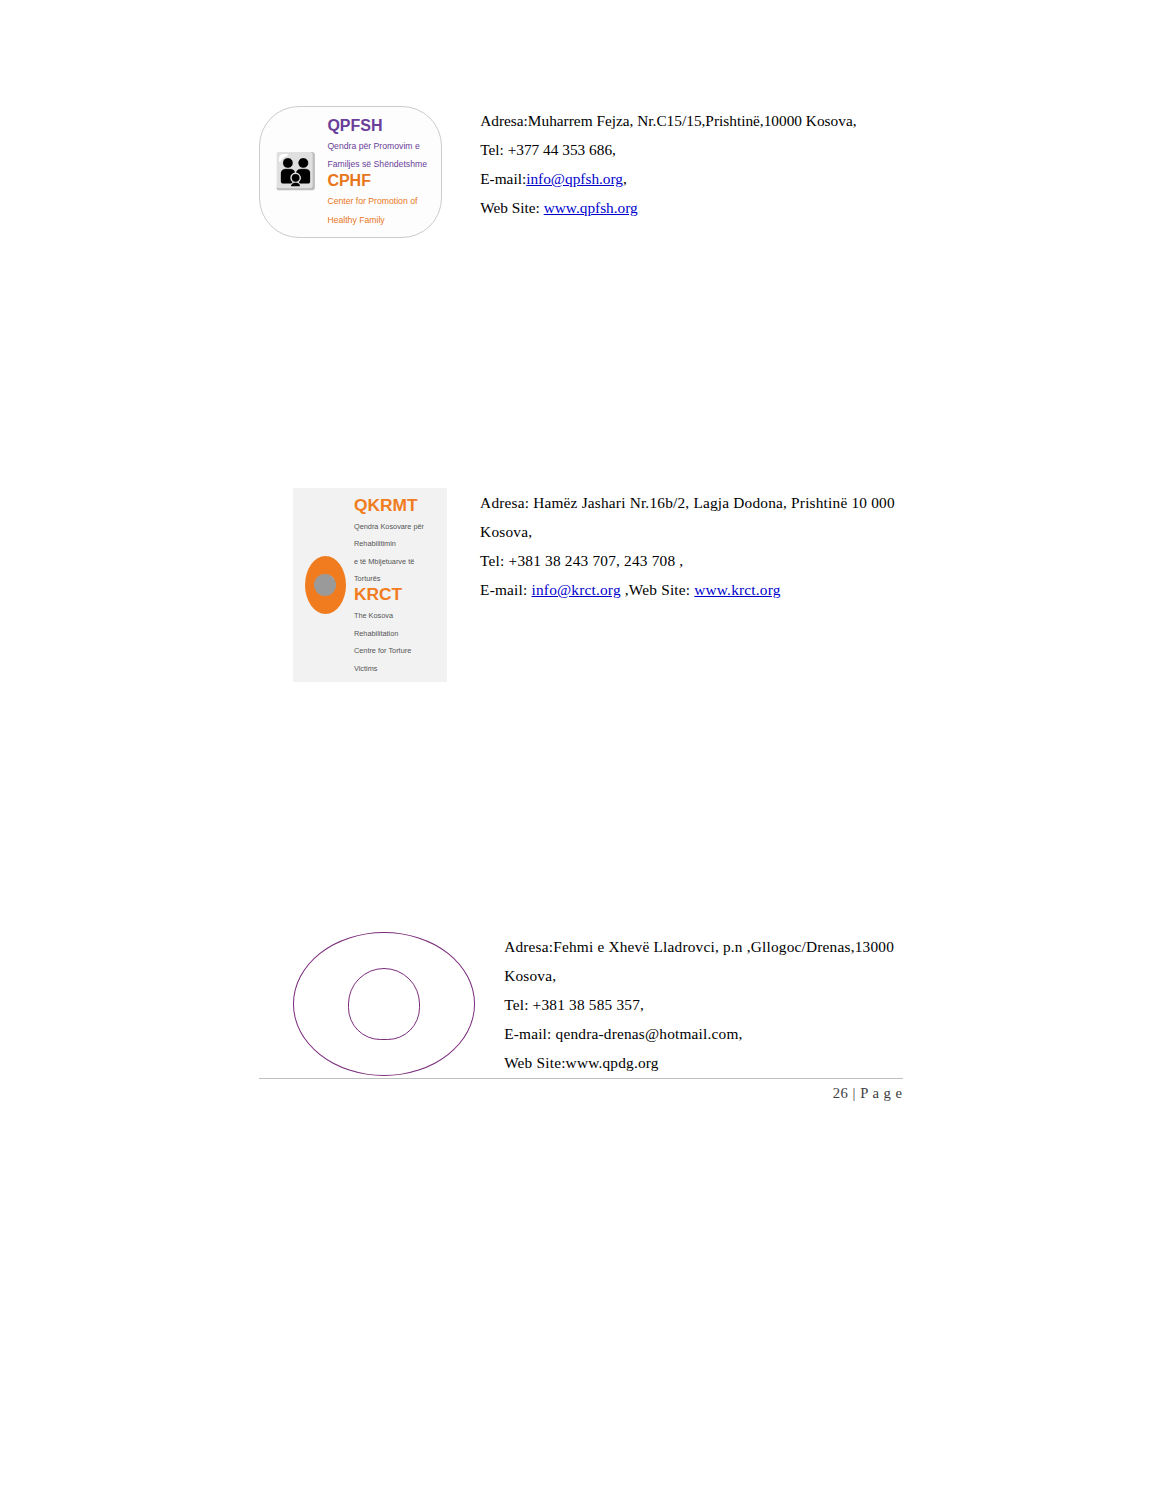👪 QPFSH
Qendra për Promovim e
Familjes së Shëndetshme
CPHF
Center for Promotion of
Healthy Family
Adresa:Muharrem Fejza, Nr.C15/15,Prishtinë,10000 Kosova,
Tel: +377 44 353 686,
E-mail:info@qpfsh.org,
Web Site: www.qpfsh.org
QKRMT
Qendra Kosovare për Rehabilitimin
e të Mbijetuarve të Torturës
KRCT
The Kosova Rehabilitation
Centre for Torture Victims
Adresa: Hamëz Jashari Nr.16b/2, Lagja Dodona, Prishtinë 10 000 Kosova,
Tel: +381 38 243 707, 243 708 ,
E-mail: info@krct.org ,Web Site: www.krct.org
Adresa:Fehmi e Xhevë Lladrovci, p.n ,Gllogoc/Drenas,13000 Kosova,
Tel: +381 38 585 357,
E-mail: qendra-drenas@hotmail.com,
Web Site:www.qpdg.org
26 | P a g e